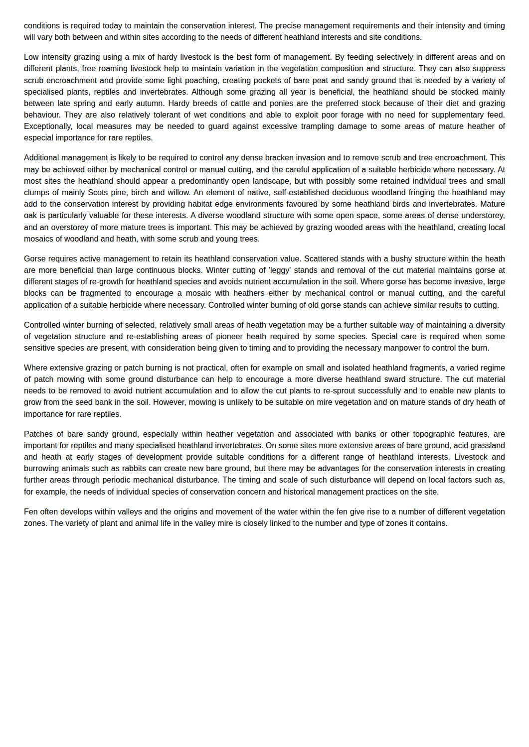conditions is required today to maintain the conservation interest. The precise management requirements and their intensity and timing will vary both between and within sites according to the needs of different heathland interests and site conditions.
Low intensity grazing using a mix of hardy livestock is the best form of management. By feeding selectively in different areas and on different plants, free roaming livestock help to maintain variation in the vegetation composition and structure. They can also suppress scrub encroachment and provide some light poaching, creating pockets of bare peat and sandy ground that is needed by a variety of specialised plants, reptiles and invertebrates. Although some grazing all year is beneficial, the heathland should be stocked mainly between late spring and early autumn. Hardy breeds of cattle and ponies are the preferred stock because of their diet and grazing behaviour. They are also relatively tolerant of wet conditions and able to exploit poor forage with no need for supplementary feed. Exceptionally, local measures may be needed to guard against excessive trampling damage to some areas of mature heather of especial importance for rare reptiles.
Additional management is likely to be required to control any dense bracken invasion and to remove scrub and tree encroachment. This may be achieved either by mechanical control or manual cutting, and the careful application of a suitable herbicide where necessary. At most sites the heathland should appear a predominantly open landscape, but with possibly some retained individual trees and small clumps of mainly Scots pine, birch and willow. An element of native, self-established deciduous woodland fringing the heathland may add to the conservation interest by providing habitat edge environments favoured by some heathland birds and invertebrates. Mature oak is particularly valuable for these interests. A diverse woodland structure with some open space, some areas of dense understorey, and an overstorey of more mature trees is important. This may be achieved by grazing wooded areas with the heathland, creating local mosaics of woodland and heath, with some scrub and young trees.
Gorse requires active management to retain its heathland conservation value. Scattered stands with a bushy structure within the heath are more beneficial than large continuous blocks. Winter cutting of 'leggy' stands and removal of the cut material maintains gorse at different stages of re-growth for heathland species and avoids nutrient accumulation in the soil. Where gorse has become invasive, large blocks can be fragmented to encourage a mosaic with heathers either by mechanical control or manual cutting, and the careful application of a suitable herbicide where necessary. Controlled winter burning of old gorse stands can achieve similar results to cutting.
Controlled winter burning of selected, relatively small areas of heath vegetation may be a further suitable way of maintaining a diversity of vegetation structure and re-establishing areas of pioneer heath required by some species. Special care is required when some sensitive species are present, with consideration being given to timing and to providing the necessary manpower to control the burn.
Where extensive grazing or patch burning is not practical, often for example on small and isolated heathland fragments, a varied regime of patch mowing with some ground disturbance can help to encourage a more diverse heathland sward structure. The cut material needs to be removed to avoid nutrient accumulation and to allow the cut plants to re-sprout successfully and to enable new plants to grow from the seed bank in the soil. However, mowing is unlikely to be suitable on mire vegetation and on mature stands of dry heath of importance for rare reptiles.
Patches of bare sandy ground, especially within heather vegetation and associated with banks or other topographic features, are important for reptiles and many specialised heathland invertebrates. On some sites more extensive areas of bare ground, acid grassland and heath at early stages of development provide suitable conditions for a different range of heathland interests. Livestock and burrowing animals such as rabbits can create new bare ground, but there may be advantages for the conservation interests in creating further areas through periodic mechanical disturbance. The timing and scale of such disturbance will depend on local factors such as, for example, the needs of individual species of conservation concern and historical management practices on the site.
Fen often develops within valleys and the origins and movement of the water within the fen give rise to a number of different vegetation zones. The variety of plant and animal life in the valley mire is closely linked to the number and type of zones it contains.